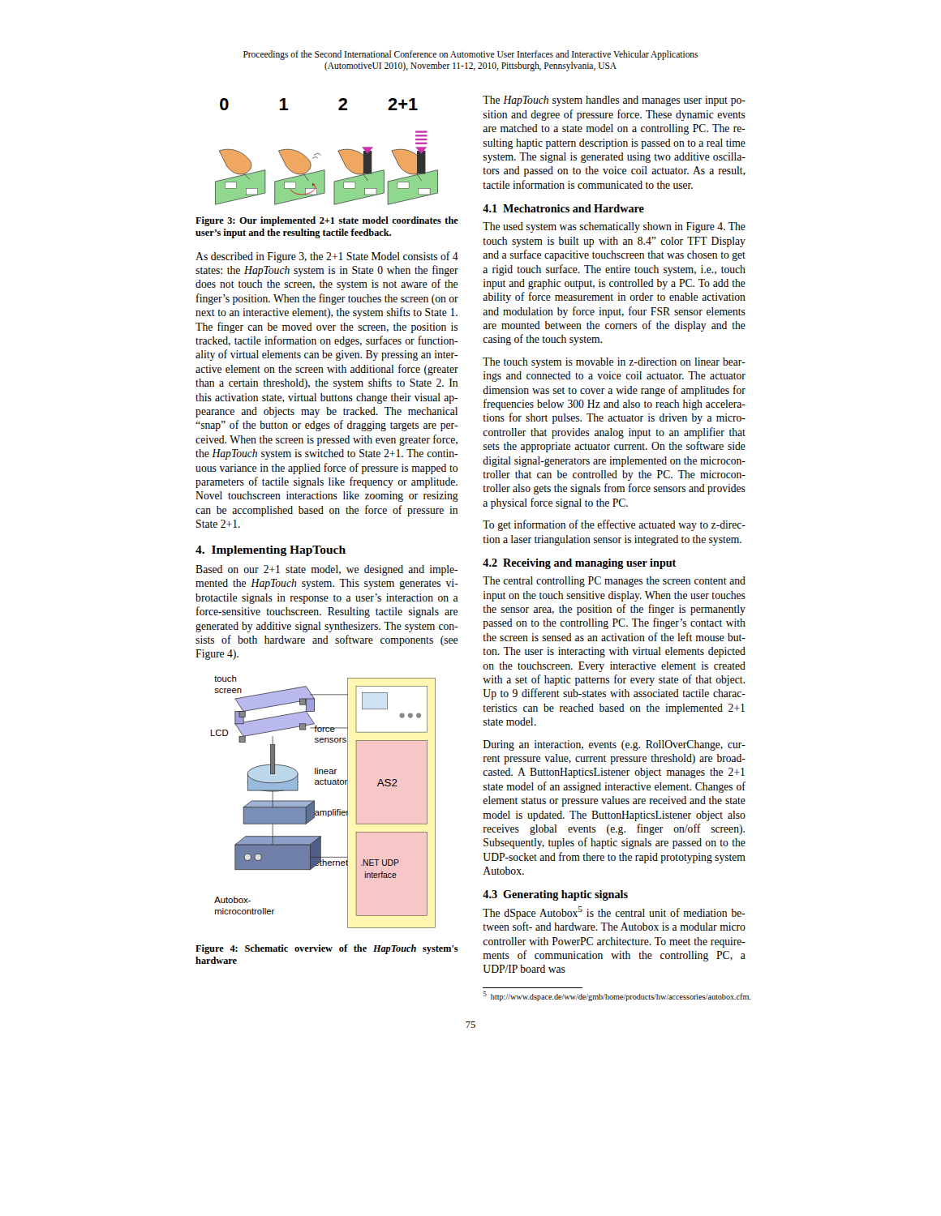Proceedings of the Second International Conference on Automotive User Interfaces and Interactive Vehicular Applications
(AutomotiveUI 2010), November 11-12, 2010, Pittsburgh, Pennsylvania, USA
Figure 3: Our implemented 2+1 state model coordinates the user’s input and the resulting tactile feedback.
As described in Figure 3, the 2+1 State Model consists of 4 states: the HapTouch system is in State 0 when the finger does not touch the screen, the system is not aware of the finger’s position. When the finger touches the screen (on or next to an interactive element), the system shifts to State 1. The finger can be moved over the screen, the position is tracked, tactile information on edges, surfaces or functionality of virtual elements can be given. By pressing an interactive element on the screen with additional force (greater than a certain threshold), the system shifts to State 2. In this activation state, virtual buttons change their visual appearance and objects may be tracked. The mechanical “snap” of the button or edges of dragging targets are perceived. When the screen is pressed with even greater force, the HapTouch system is switched to State 2+1. The continuous variance in the applied force of pressure is mapped to parameters of tactile signals like frequency or amplitude. Novel touchscreen interactions like zooming or resizing can be accomplished based on the force of pressure in State 2+1.
4. Implementing HapTouch
Based on our 2+1 state model, we designed and implemented the HapTouch system. This system generates vibrotactile signals in response to a user’s interaction on a force-sensitive touchscreen. Resulting tactile signals are generated by additive signal synthesizers. The system consists of both hardware and software components (see Figure 4).
Figure 4: Schematic overview of the HapTouch system's hardware
The HapTouch system handles and manages user input position and degree of pressure force. These dynamic events are matched to a state model on a controlling PC. The resulting haptic pattern description is passed on to a real time system. The signal is generated using two additive oscillators and passed on to the voice coil actuator. As a result, tactile information is communicated to the user.
4.1 Mechatronics and Hardware
The used system was schematically shown in Figure 4. The touch system is built up with an 8.4” color TFT Display and a surface capacitive touchscreen that was chosen to get a rigid touch surface. The entire touch system, i.e., touch input and graphic output, is controlled by a PC. To add the ability of force measurement in order to enable activation and modulation by force input, four FSR sensor elements are mounted between the corners of the display and the casing of the touch system.
The touch system is movable in z-direction on linear bearings and connected to a voice coil actuator. The actuator dimension was set to cover a wide range of amplitudes for frequencies below 300 Hz and also to reach high accelerations for short pulses. The actuator is driven by a microcontroller that provides analog input to an amplifier that sets the appropriate actuator current. On the software side digital signal-generators are implemented on the microcontroller that can be controlled by the PC. The microcontroller also gets the signals from force sensors and provides a physical force signal to the PC.
To get information of the effective actuated way to z-direction a laser triangulation sensor is integrated to the system.
4.2 Receiving and managing user input
The central controlling PC manages the screen content and input on the touch sensitive display. When the user touches the sensor area, the position of the finger is permanently passed on to the controlling PC. The finger’s contact with the screen is sensed as an activation of the left mouse button. The user is interacting with virtual elements depicted on the touchscreen. Every interactive element is created with a set of haptic patterns for every state of that object. Up to 9 different sub-states with associated tactile characteristics can be reached based on the implemented 2+1 state model.
During an interaction, events (e.g. RollOverChange, current pressure value, current pressure threshold) are broadcasted. A ButtonHapticsListener object manages the 2+1 state model of an assigned interactive element. Changes of element status or pressure values are received and the state model is updated. The ButtonHapticsListener object also receives global events (e.g. finger on/off screen). Subsequently, tuples of haptic signals are passed on to the UDP-socket and from there to the rapid prototyping system Autobox.
4.3 Generating haptic signals
The dSpace Autobox5 is the central unit of mediation between soft- and hardware. The Autobox is a modular micro controller with PowerPC architecture. To meet the requirements of communication with the controlling PC, a UDP/IP board was
5 http://www.dspace.de/ww/de/gmb/home/products/hw/accessories/autobox.cfm.
75